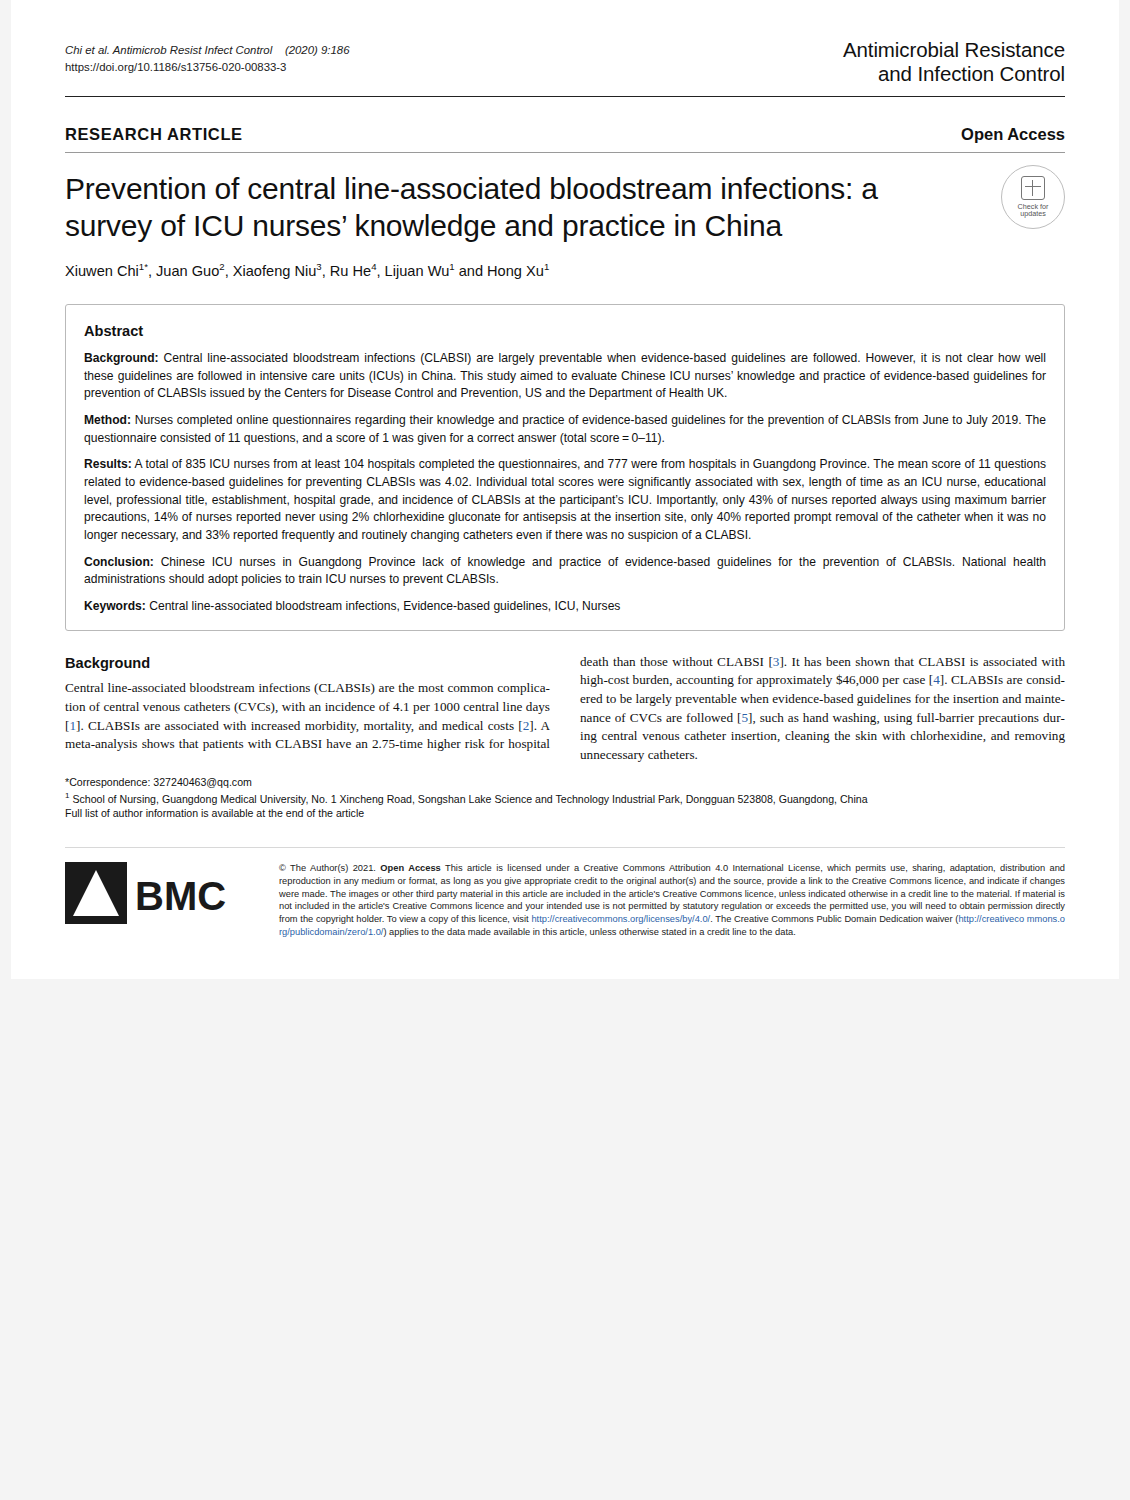Chi et al. Antimicrob Resist Infect Control (2020) 9:186
https://doi.org/10.1186/s13756-020-00833-3
Antimicrobial Resistance
and Infection Control
RESEARCH ARTICLE
Open Access
Check for
updates
Prevention of central line-associated bloodstream infections: a survey of ICU nurses’ knowledge and practice in China
Xiuwen Chi1*, Juan Guo2, Xiaofeng Niu3, Ru He4, Lijuan Wu1 and Hong Xu1
Abstract
Background: Central line-associated bloodstream infections (CLABSI) are largely preventable when evidence-based guidelines are followed. However, it is not clear how well these guidelines are followed in intensive care units (ICUs) in China. This study aimed to evaluate Chinese ICU nurses’ knowledge and practice of evidence-based guidelines for prevention of CLABSIs issued by the Centers for Disease Control and Prevention, US and the Department of Health UK.
Method: Nurses completed online questionnaires regarding their knowledge and practice of evidence-based guidelines for the prevention of CLABSIs from June to July 2019. The questionnaire consisted of 11 questions, and a score of 1 was given for a correct answer (total score = 0–11).
Results: A total of 835 ICU nurses from at least 104 hospitals completed the questionnaires, and 777 were from hospitals in Guangdong Province. The mean score of 11 questions related to evidence-based guidelines for preventing CLABSIs was 4.02. Individual total scores were significantly associated with sex, length of time as an ICU nurse, educational level, professional title, establishment, hospital grade, and incidence of CLABSIs at the participant’s ICU. Importantly, only 43% of nurses reported always using maximum barrier precautions, 14% of nurses reported never using 2% chlorhexidine gluconate for antisepsis at the insertion site, only 40% reported prompt removal of the catheter when it was no longer necessary, and 33% reported frequently and routinely changing catheters even if there was no suspicion of a CLABSI.
Conclusion: Chinese ICU nurses in Guangdong Province lack of knowledge and practice of evidence-based guidelines for the prevention of CLABSIs. National health administrations should adopt policies to train ICU nurses to prevent CLABSIs.
Keywords: Central line-associated bloodstream infections, Evidence-based guidelines, ICU, Nurses
Background
Central line-associated bloodstream infections (CLABSIs) are the most common complication of central venous catheters (CVCs), with an incidence of 4.1 per 1000 central line days [1]. CLABSIs are associated with increased morbidity, mortality, and medical costs [2]. A meta-analysis shows that patients with CLABSI have an 2.75-time higher risk for hospital death than those without CLABSI [3]. It has been shown that CLABSI is associated with high-cost burden, accounting for approximately $46,000 per case [4]. CLABSIs are considered to be largely preventable when evidence-based guidelines for the insertion and maintenance of CVCs are followed [5], such as hand washing, using full-barrier precautions during central venous catheter insertion, cleaning the skin with chlorhexidine, and removing unnecessary catheters.
*Correspondence: 327240463@qq.com
1 School of Nursing, Guangdong Medical University, No. 1 Xincheng Road, Songshan Lake Science and Technology Industrial Park, Dongguan 523808, Guangdong, China
Full list of author information is available at the end of the article
BMC
© The Author(s) 2021. Open Access This article is licensed under a Creative Commons Attribution 4.0 International License, which permits use, sharing, adaptation, distribution and reproduction in any medium or format, as long as you give appropriate credit to the original author(s) and the source, provide a link to the Creative Commons licence, and indicate if changes were made. The images or other third party material in this article are included in the article's Creative Commons licence, unless indicated otherwise in a credit line to the material. If material is not included in the article's Creative Commons licence and your intended use is not permitted by statutory regulation or exceeds the permitted use, you will need to obtain permission directly from the copyright holder. To view a copy of this licence, visit http://creativecommons.org/licenses/by/4.0/. The Creative Commons Public Domain Dedication waiver (http://creativeco mmons.org/publicdomain/zero/1.0/) applies to the data made available in this article, unless otherwise stated in a credit line to the data.